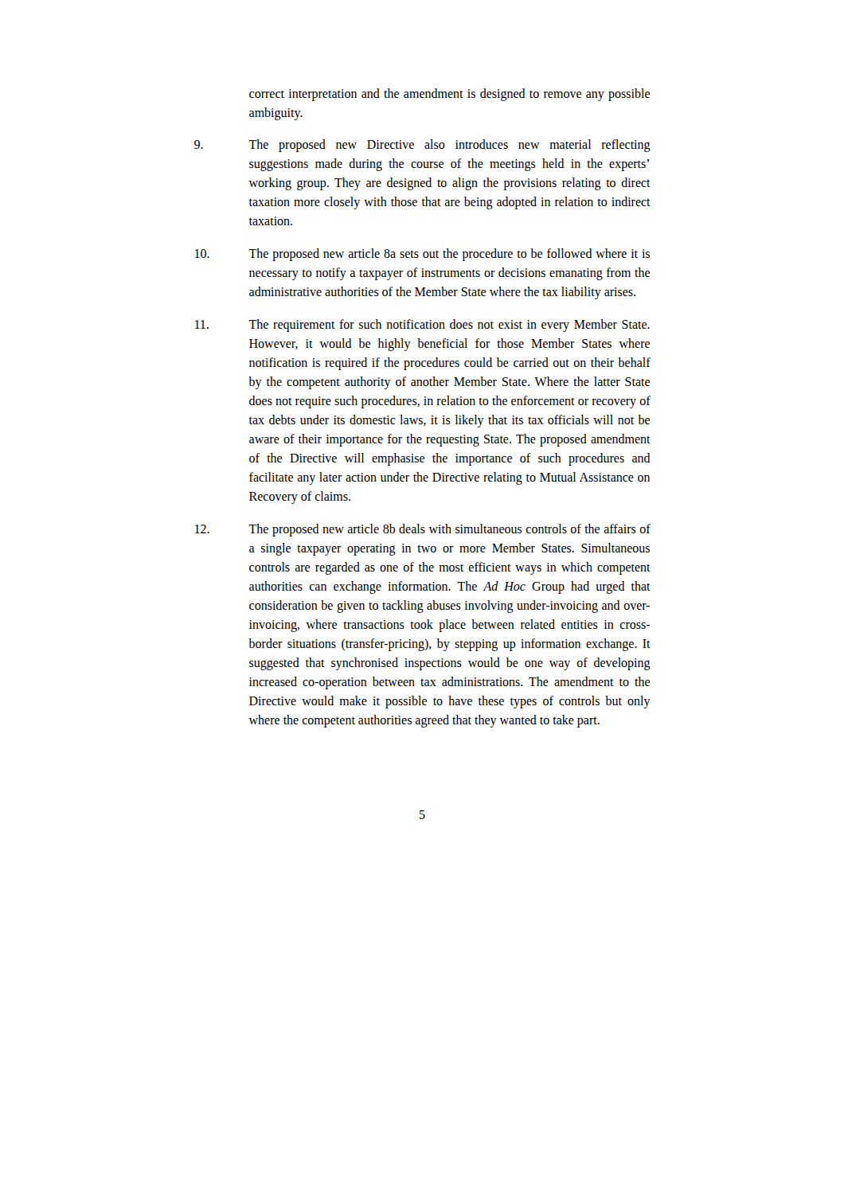correct interpretation and the amendment is designed to remove any possible ambiguity.
9.
The proposed new Directive also introduces new material reflecting suggestions made during the course of the meetings held in the experts’ working group. They are designed to align the provisions relating to direct taxation more closely with those that are being adopted in relation to indirect taxation.
10.
The proposed new article 8a sets out the procedure to be followed where it is necessary to notify a taxpayer of instruments or decisions emanating from the administrative authorities of the Member State where the tax liability arises.
11.
The requirement for such notification does not exist in every Member State. However, it would be highly beneficial for those Member States where notification is required if the procedures could be carried out on their behalf by the competent authority of another Member State. Where the latter State does not require such procedures, in relation to the enforcement or recovery of tax debts under its domestic laws, it is likely that its tax officials will not be aware of their importance for the requesting State. The proposed amendment of the Directive will emphasise the importance of such procedures and facilitate any later action under the Directive relating to Mutual Assistance on Recovery of claims.
12.
The proposed new article 8b deals with simultaneous controls of the affairs of a single taxpayer operating in two or more Member States. Simultaneous controls are regarded as one of the most efficient ways in which competent authorities can exchange information. The Ad Hoc Group had urged that consideration be given to tackling abuses involving under-invoicing and over-invoicing, where transactions took place between related entities in cross-border situations (transfer-pricing), by stepping up information exchange. It suggested that synchronised inspections would be one way of developing increased co-operation between tax administrations. The amendment to the Directive would make it possible to have these types of controls but only where the competent authorities agreed that they wanted to take part.
5